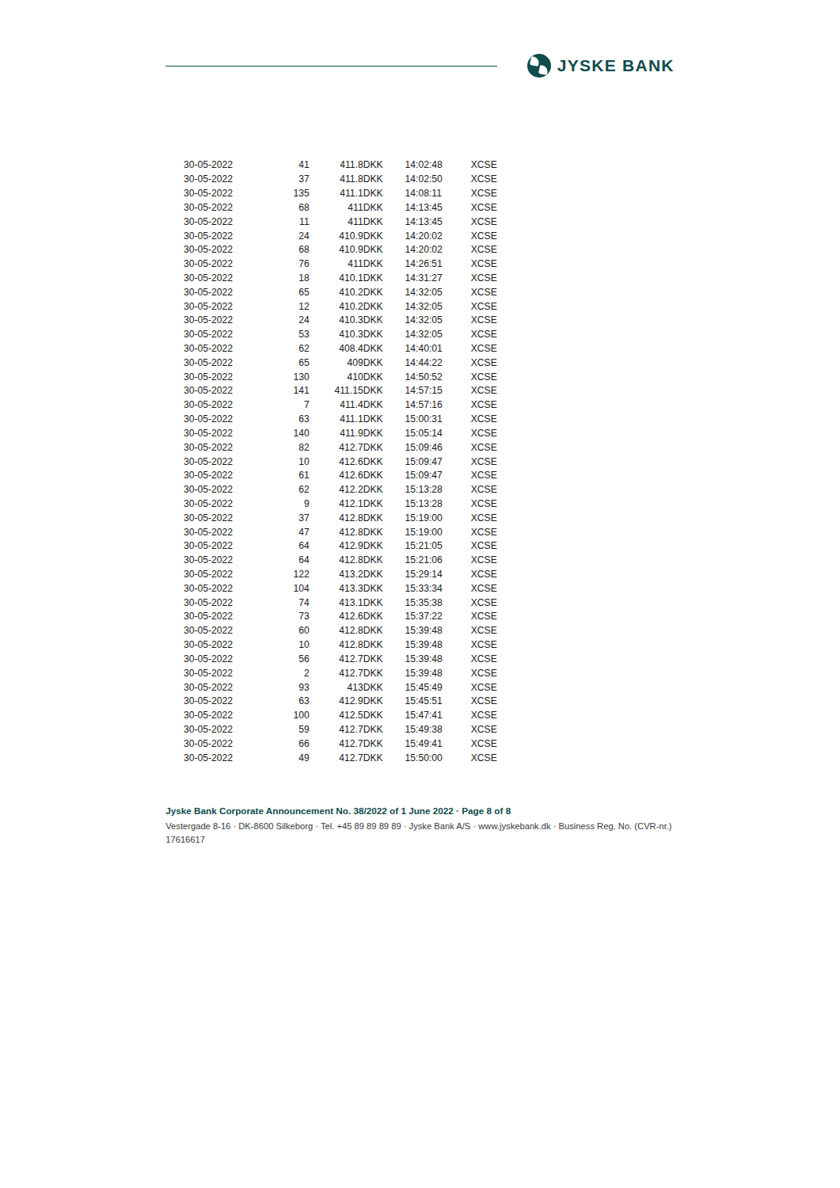JYSKE BANK
| 30-05-2022 | 41 | 411.8 | DKK | 14:02:48 | XCSE |
| 30-05-2022 | 37 | 411.8 | DKK | 14:02:50 | XCSE |
| 30-05-2022 | 135 | 411.1 | DKK | 14:08:11 | XCSE |
| 30-05-2022 | 68 | 411 | DKK | 14:13:45 | XCSE |
| 30-05-2022 | 11 | 411 | DKK | 14:13:45 | XCSE |
| 30-05-2022 | 24 | 410.9 | DKK | 14:20:02 | XCSE |
| 30-05-2022 | 68 | 410.9 | DKK | 14:20:02 | XCSE |
| 30-05-2022 | 76 | 411 | DKK | 14:26:51 | XCSE |
| 30-05-2022 | 18 | 410.1 | DKK | 14:31:27 | XCSE |
| 30-05-2022 | 65 | 410.2 | DKK | 14:32:05 | XCSE |
| 30-05-2022 | 12 | 410.2 | DKK | 14:32:05 | XCSE |
| 30-05-2022 | 24 | 410.3 | DKK | 14:32:05 | XCSE |
| 30-05-2022 | 53 | 410.3 | DKK | 14:32:05 | XCSE |
| 30-05-2022 | 62 | 408.4 | DKK | 14:40:01 | XCSE |
| 30-05-2022 | 65 | 409 | DKK | 14:44:22 | XCSE |
| 30-05-2022 | 130 | 410 | DKK | 14:50:52 | XCSE |
| 30-05-2022 | 141 | 411.15 | DKK | 14:57:15 | XCSE |
| 30-05-2022 | 7 | 411.4 | DKK | 14:57:16 | XCSE |
| 30-05-2022 | 63 | 411.1 | DKK | 15:00:31 | XCSE |
| 30-05-2022 | 140 | 411.9 | DKK | 15:05:14 | XCSE |
| 30-05-2022 | 82 | 412.7 | DKK | 15:09:46 | XCSE |
| 30-05-2022 | 10 | 412.6 | DKK | 15:09:47 | XCSE |
| 30-05-2022 | 61 | 412.6 | DKK | 15:09:47 | XCSE |
| 30-05-2022 | 62 | 412.2 | DKK | 15:13:28 | XCSE |
| 30-05-2022 | 9 | 412.1 | DKK | 15:13:28 | XCSE |
| 30-05-2022 | 37 | 412.8 | DKK | 15:19:00 | XCSE |
| 30-05-2022 | 47 | 412.8 | DKK | 15:19:00 | XCSE |
| 30-05-2022 | 64 | 412.9 | DKK | 15:21:05 | XCSE |
| 30-05-2022 | 64 | 412.8 | DKK | 15:21:06 | XCSE |
| 30-05-2022 | 122 | 413.2 | DKK | 15:29:14 | XCSE |
| 30-05-2022 | 104 | 413.3 | DKK | 15:33:34 | XCSE |
| 30-05-2022 | 74 | 413.1 | DKK | 15:35:38 | XCSE |
| 30-05-2022 | 73 | 412.6 | DKK | 15:37:22 | XCSE |
| 30-05-2022 | 60 | 412.8 | DKK | 15:39:48 | XCSE |
| 30-05-2022 | 10 | 412.8 | DKK | 15:39:48 | XCSE |
| 30-05-2022 | 56 | 412.7 | DKK | 15:39:48 | XCSE |
| 30-05-2022 | 2 | 412.7 | DKK | 15:39:48 | XCSE |
| 30-05-2022 | 93 | 413 | DKK | 15:45:49 | XCSE |
| 30-05-2022 | 63 | 412.9 | DKK | 15:45:51 | XCSE |
| 30-05-2022 | 100 | 412.5 | DKK | 15:47:41 | XCSE |
| 30-05-2022 | 59 | 412.7 | DKK | 15:49:38 | XCSE |
| 30-05-2022 | 66 | 412.7 | DKK | 15:49:41 | XCSE |
| 30-05-2022 | 49 | 412.7 | DKK | 15:50:00 | XCSE |
Jyske Bank Corporate Announcement No. 38/2022 of 1 June 2022 · Page 8 of 8
Vestergade 8-16 · DK-8600 Silkeborg · Tel. +45 89 89 89 89 · Jyske Bank A/S · www.jyskebank.dk · Business Reg. No. (CVR-nr.) 17616617